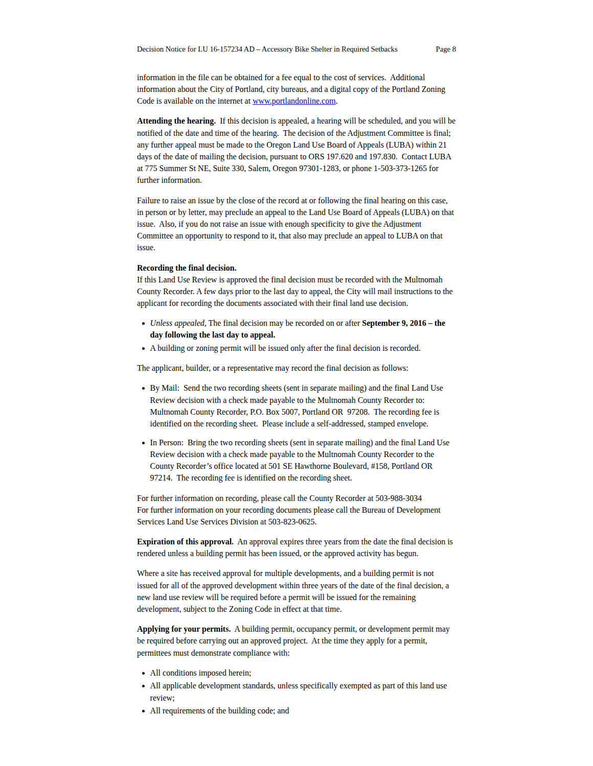Decision Notice for LU 16-157234 AD – Accessory Bike Shelter in Required Setbacks
Page 8
information in the file can be obtained for a fee equal to the cost of services. Additional information about the City of Portland, city bureaus, and a digital copy of the Portland Zoning Code is available on the internet at www.portlandonline.com.
Attending the hearing. If this decision is appealed, a hearing will be scheduled, and you will be notified of the date and time of the hearing. The decision of the Adjustment Committee is final; any further appeal must be made to the Oregon Land Use Board of Appeals (LUBA) within 21 days of the date of mailing the decision, pursuant to ORS 197.620 and 197.830. Contact LUBA at 775 Summer St NE, Suite 330, Salem, Oregon 97301-1283, or phone 1-503-373-1265 for further information.
Failure to raise an issue by the close of the record at or following the final hearing on this case, in person or by letter, may preclude an appeal to the Land Use Board of Appeals (LUBA) on that issue. Also, if you do not raise an issue with enough specificity to give the Adjustment Committee an opportunity to respond to it, that also may preclude an appeal to LUBA on that issue.
Recording the final decision.
If this Land Use Review is approved the final decision must be recorded with the Multnomah County Recorder. A few days prior to the last day to appeal, the City will mail instructions to the applicant for recording the documents associated with their final land use decision.
Unless appealed, The final decision may be recorded on or after September 9, 2016 – the day following the last day to appeal.
A building or zoning permit will be issued only after the final decision is recorded.
The applicant, builder, or a representative may record the final decision as follows:
By Mail: Send the two recording sheets (sent in separate mailing) and the final Land Use Review decision with a check made payable to the Multnomah County Recorder to: Multnomah County Recorder, P.O. Box 5007, Portland OR 97208. The recording fee is identified on the recording sheet. Please include a self-addressed, stamped envelope.
In Person: Bring the two recording sheets (sent in separate mailing) and the final Land Use Review decision with a check made payable to the Multnomah County Recorder to the County Recorder’s office located at 501 SE Hawthorne Boulevard, #158, Portland OR 97214. The recording fee is identified on the recording sheet.
For further information on recording, please call the County Recorder at 503-988-3034
For further information on your recording documents please call the Bureau of Development Services Land Use Services Division at 503-823-0625.
Expiration of this approval. An approval expires three years from the date the final decision is rendered unless a building permit has been issued, or the approved activity has begun.
Where a site has received approval for multiple developments, and a building permit is not issued for all of the approved development within three years of the date of the final decision, a new land use review will be required before a permit will be issued for the remaining development, subject to the Zoning Code in effect at that time.
Applying for your permits. A building permit, occupancy permit, or development permit may be required before carrying out an approved project. At the time they apply for a permit, permittees must demonstrate compliance with:
All conditions imposed herein;
All applicable development standards, unless specifically exempted as part of this land use review;
All requirements of the building code; and